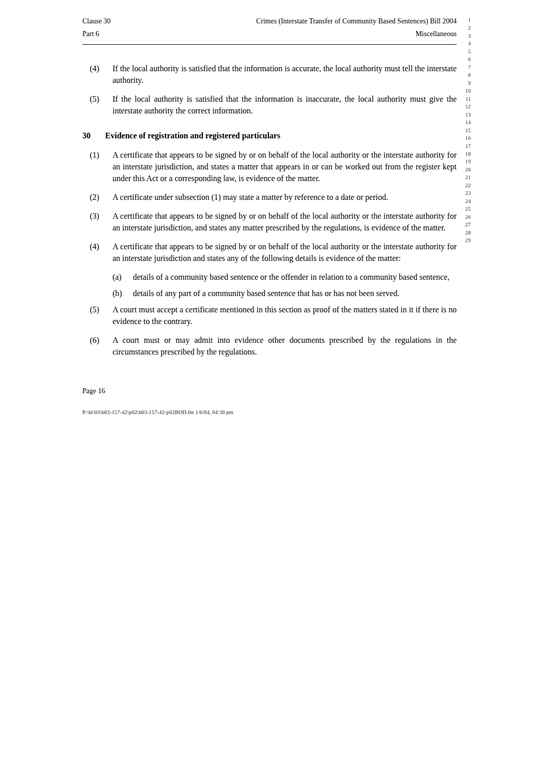Clause 30
Crimes (Interstate Transfer of Community Based Sentences) Bill 2004
Part 6
Miscellaneous
(4)
If the local authority is satisfied that the information is accurate, the local authority must tell the interstate authority.
(5)
If the local authority is satisfied that the information is inaccurate, the local authority must give the interstate authority the correct information.
30 Evidence of registration and registered particulars
(1)
A certificate that appears to be signed by or on behalf of the local authority or the interstate authority for an interstate jurisdiction, and states a matter that appears in or can be worked out from the register kept under this Act or a corresponding law, is evidence of the matter.
(2)
A certificate under subsection (1) may state a matter by reference to a date or period.
(3)
A certificate that appears to be signed by or on behalf of the local authority or the interstate authority for an interstate jurisdiction, and states any matter prescribed by the regulations, is evidence of the matter.
(4)
A certificate that appears to be signed by or on behalf of the local authority or the interstate authority for an interstate jurisdiction and states any of the following details is evidence of the matter:
(a)
details of a community based sentence or the offender in relation to a community based sentence,
(b)
details of any part of a community based sentence that has or has not been served.
(5)
A court must accept a certificate mentioned in this section as proof of the matters stated in it if there is no evidence to the contrary.
(6)
A court must or may admit into evidence other documents prescribed by the regulations in the circumstances prescribed by the regulations.
Page 16
P:\bi\03\b03-157-42\p02\b03-157-42-p02BOD.fm 1/6/04, 04:30 pm
1
2
3
4
5
6
7
8
9
10
11
12
13
14
15
16
17
18
19
20
21
22
23
24
25
26
27
28
29